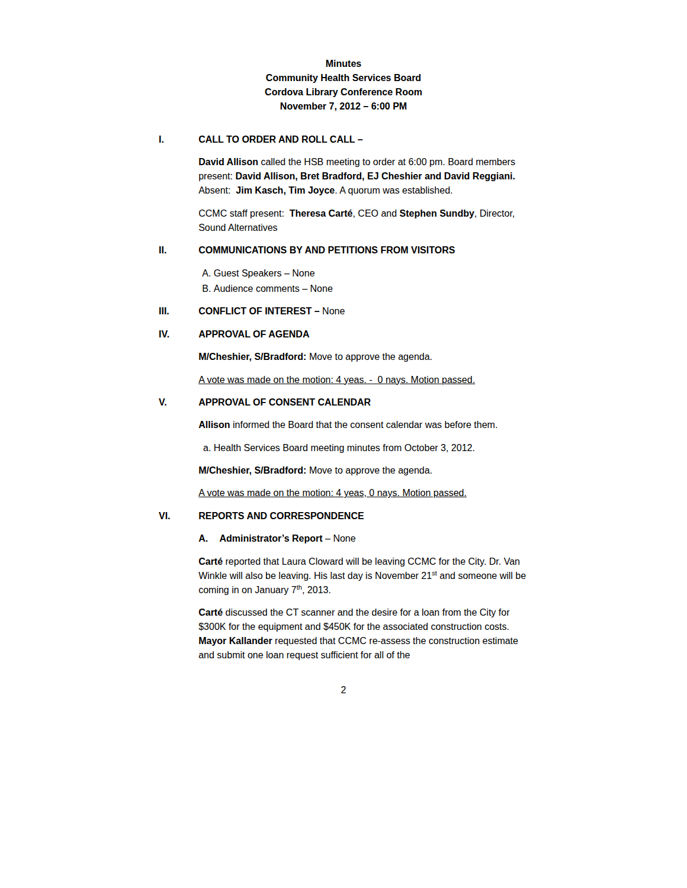Minutes
Community Health Services Board
Cordova Library Conference Room
November 7, 2012 – 6:00 PM
I.
CALL TO ORDER AND ROLL CALL –
David Allison called the HSB meeting to order at 6:00 pm. Board members present: David Allison, Bret Bradford, EJ Cheshier and David Reggiani. Absent: Jim Kasch, Tim Joyce. A quorum was established.
CCMC staff present: Theresa Carté, CEO and Stephen Sundby, Director, Sound Alternatives
II.
COMMUNICATIONS BY AND PETITIONS FROM VISITORS
Guest Speakers – None
Audience comments – None
III.
CONFLICT OF INTEREST – None
IV.
APPROVAL OF AGENDA
M/Cheshier, S/Bradford: Move to approve the agenda.
A vote was made on the motion: 4 yeas. - 0 nays. Motion passed.
V.
APPROVAL OF CONSENT CALENDAR
Allison informed the Board that the consent calendar was before them.
Health Services Board meeting minutes from October 3, 2012.
M/Cheshier, S/Bradford: Move to approve the agenda.
A vote was made on the motion: 4 yeas, 0 nays. Motion passed.
VI.
REPORTS AND CORRESPONDENCE
A.
Administrator’s Report – None
Carté reported that Laura Cloward will be leaving CCMC for the City. Dr. Van Winkle will also be leaving. His last day is November 21st and someone will be coming in on January 7th, 2013.
Carté discussed the CT scanner and the desire for a loan from the City for $300K for the equipment and $450K for the associated construction costs. Mayor Kallander requested that CCMC re-assess the construction estimate and submit one loan request sufficient for all of the
2